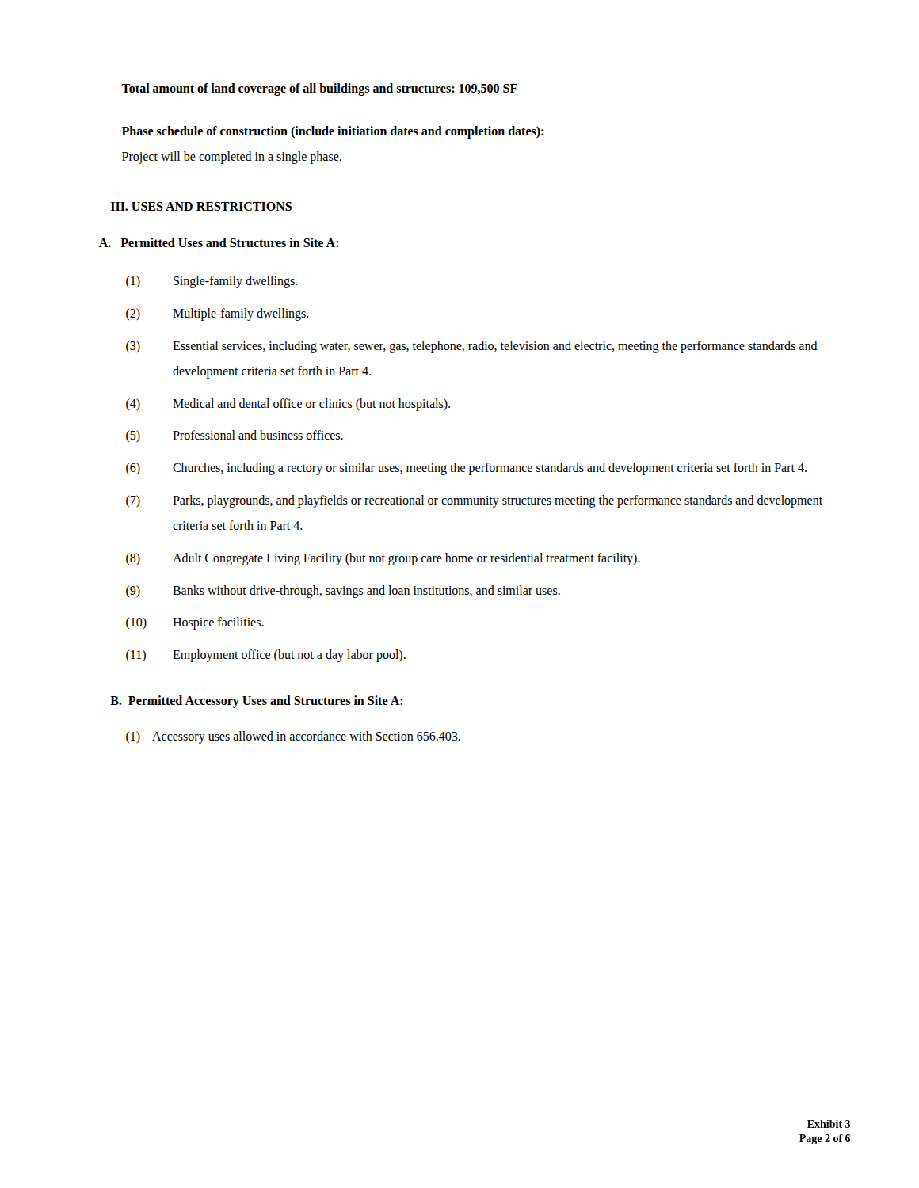Total amount of land coverage of all buildings and structures: 109,500 SF
Phase schedule of construction (include initiation dates and completion dates): Project will be completed in a single phase.
III. USES AND RESTRICTIONS
A. Permitted Uses and Structures in Site A:
(1) Single-family dwellings.
(2) Multiple-family dwellings.
(3) Essential services, including water, sewer, gas, telephone, radio, television and electric, meeting the performance standards and development criteria set forth in Part 4.
(4) Medical and dental office or clinics (but not hospitals).
(5) Professional and business offices.
(6) Churches, including a rectory or similar uses, meeting the performance standards and development criteria set forth in Part 4.
(7) Parks, playgrounds, and playfields or recreational or community structures meeting the performance standards and development criteria set forth in Part 4.
(8) Adult Congregate Living Facility (but not group care home or residential treatment facility).
(9) Banks without drive-through, savings and loan institutions, and similar uses.
(10) Hospice facilities.
(11) Employment office (but not a day labor pool).
B. Permitted Accessory Uses and Structures in Site A:
(1) Accessory uses allowed in accordance with Section 656.403.
Exhibit 3
Page 2 of 6